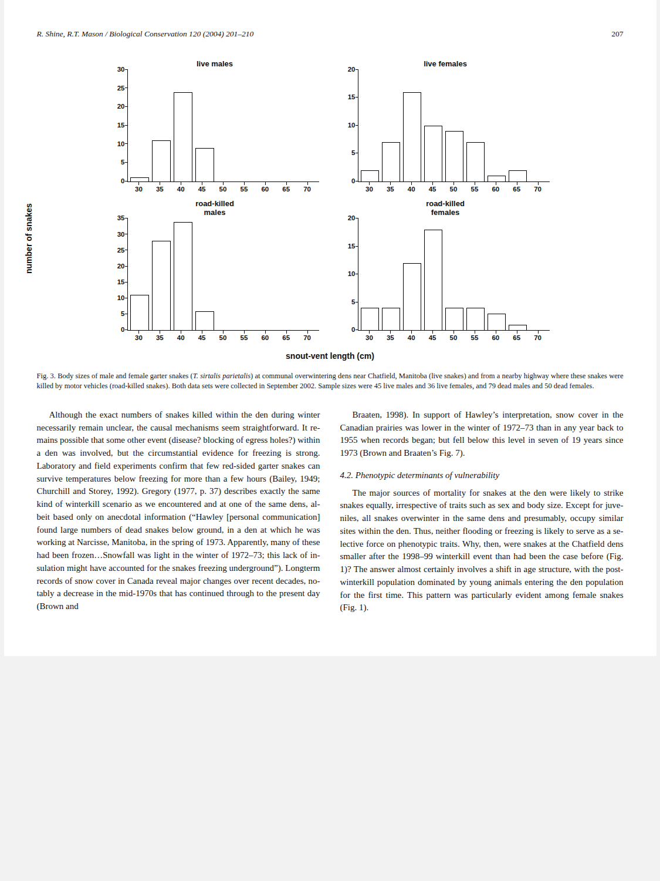R. Shine, R.T. Mason / Biological Conservation 120 (2004) 201–210 207
live males
30 25 20 15 10 5 0
303540455055606570
live females
20 15 10 5 0
303540455055606570
road-killed
males
35 30 25 20 15 10 5 0
303540455055606570
road-killed
females
20 15 10 5 0
303540455055606570
snout-vent length (cm)
number of snakes
Fig. 3. Body sizes of male and female garter snakes (T. sirtalis parietalis) at communal overwintering dens near Chatfield, Manitoba (live snakes) and from a nearby highway where these snakes were killed by motor vehicles (road-killed snakes). Both data sets were collected in September 2002. Sample sizes were 45 live males and 36 live females, and 79 dead males and 50 dead females.
Although the exact numbers of snakes killed within the den during winter necessarily remain unclear, the causal mechanisms seem straightforward. It remains possible that some other event (disease? blocking of egress holes?) within a den was involved, but the circumstantial evidence for freezing is strong. Laboratory and field experiments confirm that few red-sided garter snakes can survive temperatures below freezing for more than a few hours (Bailey, 1949; Churchill and Storey, 1992). Gregory (1977, p. 37) describes exactly the same kind of winterkill scenario as we encountered and at one of the same dens, albeit based only on anecdotal information (“Hawley [personal communication] found large numbers of dead snakes below ground, in a den at which he was working at Narcisse, Manitoba, in the spring of 1973. Apparently, many of these had been frozen…Snowfall was light in the winter of 1972–73; this lack of insulation might have accounted for the snakes freezing underground”). Longterm records of snow cover in Canada reveal major changes over recent decades, notably a decrease in the mid-1970s that has continued through to the present day (Brown and
Braaten, 1998). In support of Hawley’s interpretation, snow cover in the Canadian prairies was lower in the winter of 1972–73 than in any year back to 1955 when records began; but fell below this level in seven of 19 years since 1973 (Brown and Braaten’s Fig. 7).
4.2. Phenotypic determinants of vulnerability
The major sources of mortality for snakes at the den were likely to strike snakes equally, irrespective of traits such as sex and body size. Except for juveniles, all snakes overwinter in the same dens and presumably, occupy similar sites within the den. Thus, neither flooding or freezing is likely to serve as a selective force on phenotypic traits. Why, then, were snakes at the Chatfield dens smaller after the 1998–99 winterkill event than had been the case before (Fig. 1)? The answer almost certainly involves a shift in age structure, with the post-winterkill population dominated by young animals entering the den population for the first time. This pattern was particularly evident among female snakes (Fig. 1).